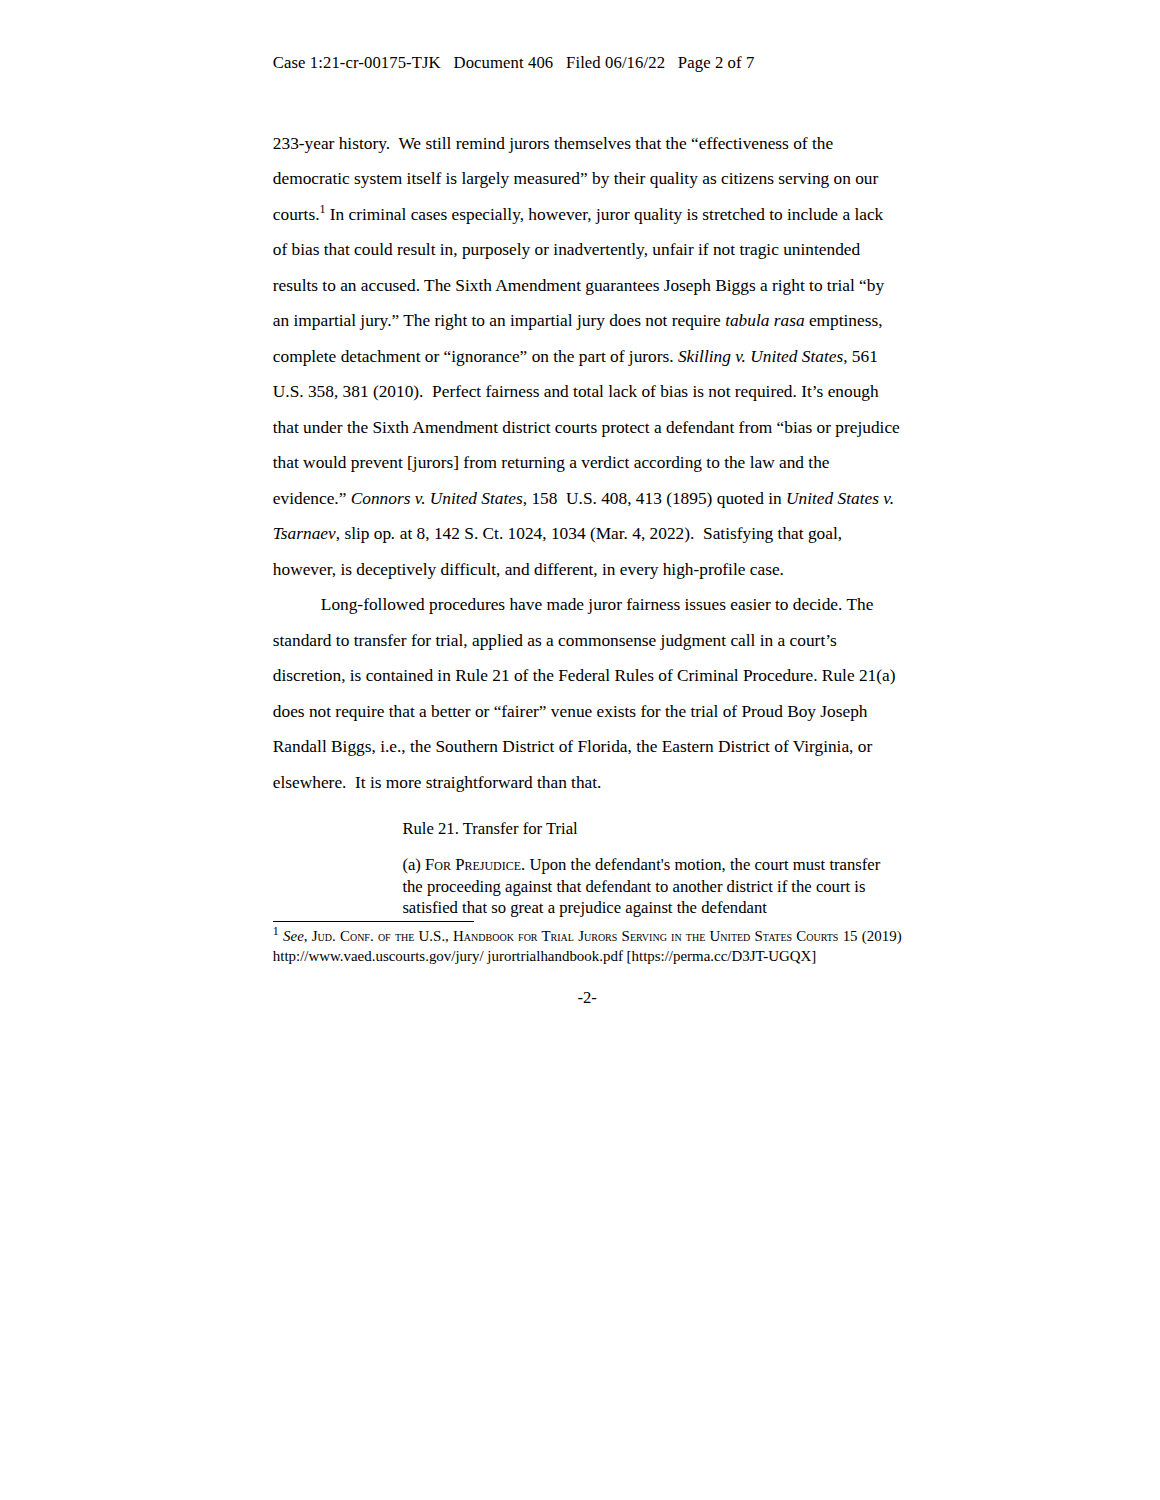Case 1:21-cr-00175-TJK Document 406 Filed 06/16/22 Page 2 of 7
233-year history. We still remind jurors themselves that the “effectiveness of the democratic system itself is largely measured” by their quality as citizens serving on our courts.1 In criminal cases especially, however, juror quality is stretched to include a lack of bias that could result in, purposely or inadvertently, unfair if not tragic unintended results to an accused. The Sixth Amendment guarantees Joseph Biggs a right to trial “by an impartial jury.” The right to an impartial jury does not require tabula rasa emptiness, complete detachment or “ignorance” on the part of jurors. Skilling v. United States, 561 U.S. 358, 381 (2010). Perfect fairness and total lack of bias is not required. It’s enough that under the Sixth Amendment district courts protect a defendant from “bias or prejudice that would prevent [jurors] from returning a verdict according to the law and the evidence.” Connors v. United States, 158 U.S. 408, 413 (1895) quoted in United States v. Tsarnaev, slip op. at 8, 142 S. Ct. 1024, 1034 (Mar. 4, 2022). Satisfying that goal, however, is deceptively difficult, and different, in every high-profile case.
Long-followed procedures have made juror fairness issues easier to decide. The standard to transfer for trial, applied as a commonsense judgment call in a court’s discretion, is contained in Rule 21 of the Federal Rules of Criminal Procedure. Rule 21(a) does not require that a better or “fairer” venue exists for the trial of Proud Boy Joseph Randall Biggs, i.e., the Southern District of Florida, the Eastern District of Virginia, or elsewhere. It is more straightforward than that.
Rule 21. Transfer for Trial
(a) For Prejudice. Upon the defendant's motion, the court must transfer the proceeding against that defendant to another district if the court is satisfied that so great a prejudice against the defendant
1 See, Jud. Conf. of the U.S., Handbook for Trial Jurors Serving in the United States Courts 15 (2019) http://www.vaed.uscourts.gov/jury/ jurortrialhandbook.pdf [https://perma.cc/D3JT-UGQX]
-2-